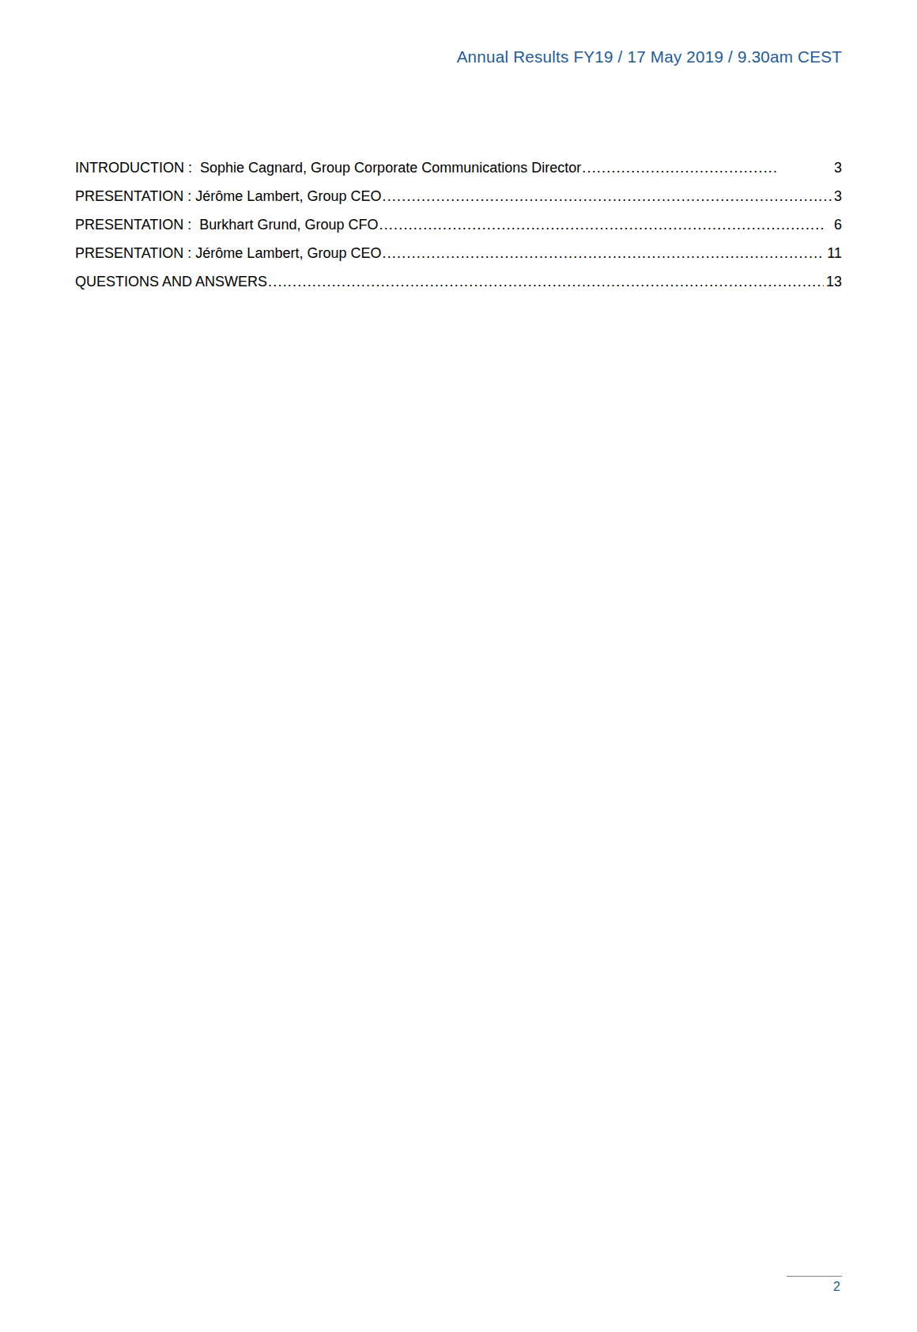Annual Results FY19 / 17 May 2019 / 9.30am CEST
INTRODUCTION : Sophie Cagnard, Group Corporate Communications Director ........................................ 3
PRESENTATION : Jérôme Lambert, Group CEO ............................................................................................ 3
PRESENTATION : Burkhart Grund, Group CFO ........................................................................................... 6
PRESENTATION : Jérôme Lambert, Group CEO .......................................................................................... 11
QUESTIONS AND ANSWERS ..................................................................................................................... 13
2